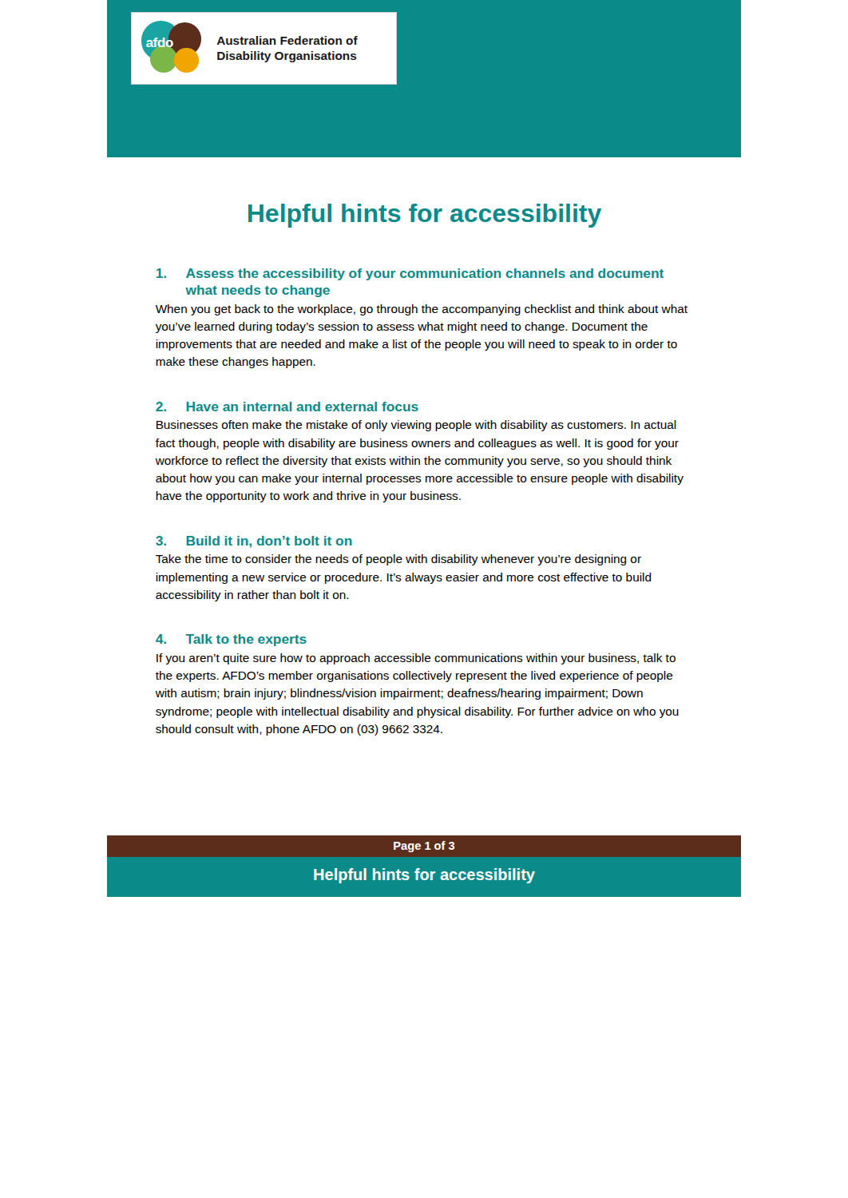afdo
Australian Federation of
Disability Organisations
Helpful hints for accessibility
1. Assess the accessibility of your communication channels and document what needs to change
When you get back to the workplace, go through the accompanying checklist and think about what you’ve learned during today’s session to assess what might need to change. Document the improvements that are needed and make a list of the people you will need to speak to in order to make these changes happen.
2. Have an internal and external focus
Businesses often make the mistake of only viewing people with disability as customers. In actual fact though, people with disability are business owners and colleagues as well. It is good for your workforce to reflect the diversity that exists within the community you serve, so you should think about how you can make your internal processes more accessible to ensure people with disability have the opportunity to work and thrive in your business.
3. Build it in, don’t bolt it on
Take the time to consider the needs of people with disability whenever you’re designing or implementing a new service or procedure. It’s always easier and more cost effective to build accessibility in rather than bolt it on.
4. Talk to the experts
If you aren’t quite sure how to approach accessible communications within your business, talk to the experts. AFDO’s member organisations collectively represent the lived experience of people with autism; brain injury; blindness/vision impairment; deafness/hearing impairment; Down syndrome; people with intellectual disability and physical disability. For further advice on who you should consult with, phone AFDO on (03) 9662 3324.
Page 1 of 3
Helpful hints for accessibility